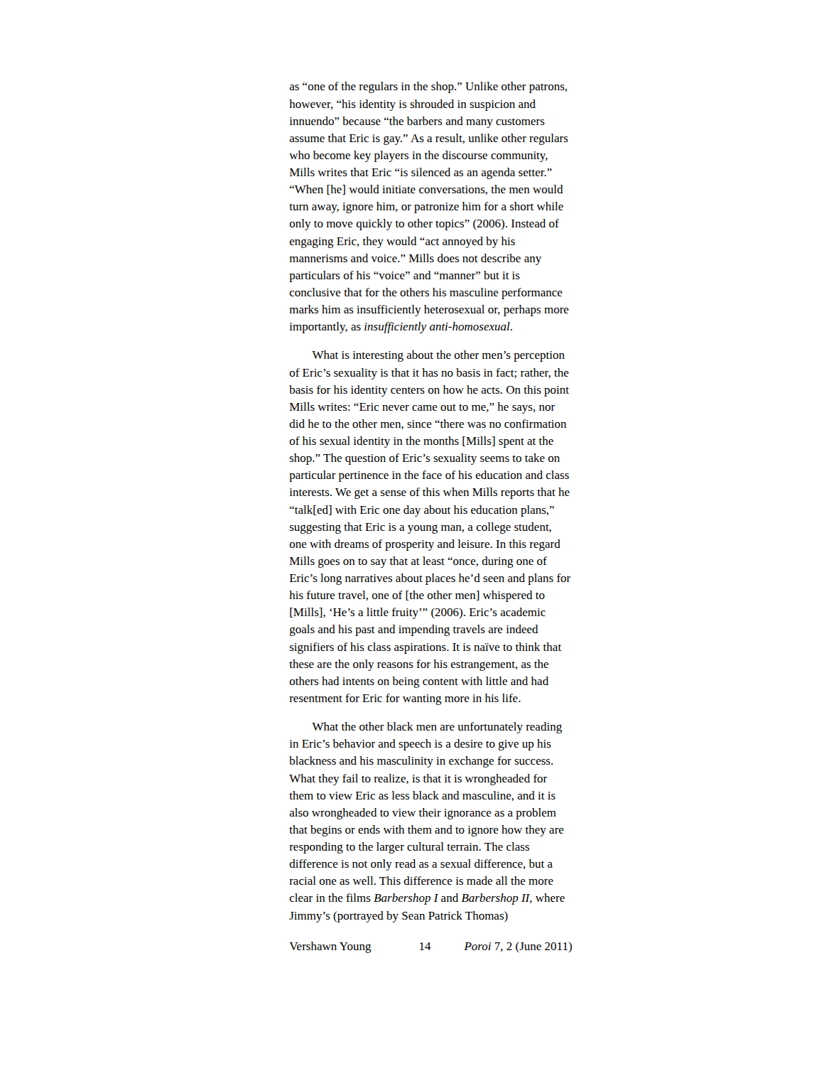as “one of the regulars in the shop.” Unlike other patrons, however, “his identity is shrouded in suspicion and innuendo” because “the barbers and many customers assume that Eric is gay.” As a result, unlike other regulars who become key players in the discourse community, Mills writes that Eric “is silenced as an agenda setter.” “When [he] would initiate conversations, the men would turn away, ignore him, or patronize him for a short while only to move quickly to other topics” (2006). Instead of engaging Eric, they would “act annoyed by his mannerisms and voice.” Mills does not describe any particulars of his “voice” and “manner” but it is conclusive that for the others his masculine performance marks him as insufficiently heterosexual or, perhaps more importantly, as insufficiently anti-homosexual.
What is interesting about the other men’s perception of Eric’s sexuality is that it has no basis in fact; rather, the basis for his identity centers on how he acts. On this point Mills writes: “Eric never came out to me,” he says, nor did he to the other men, since “there was no confirmation of his sexual identity in the months [Mills] spent at the shop.” The question of Eric’s sexuality seems to take on particular pertinence in the face of his education and class interests. We get a sense of this when Mills reports that he “talk[ed] with Eric one day about his education plans,” suggesting that Eric is a young man, a college student, one with dreams of prosperity and leisure. In this regard Mills goes on to say that at least “once, during one of Eric’s long narratives about places he’d seen and plans for his future travel, one of [the other men] whispered to [Mills], ‘He’s a little fruity’” (2006). Eric’s academic goals and his past and impending travels are indeed signifiers of his class aspirations. It is naïve to think that these are the only reasons for his estrangement, as the others had intents on being content with little and had resentment for Eric for wanting more in his life.
What the other black men are unfortunately reading in Eric’s behavior and speech is a desire to give up his blackness and his masculinity in exchange for success. What they fail to realize, is that it is wrongheaded for them to view Eric as less black and masculine, and it is also wrongheaded to view their ignorance as a problem that begins or ends with them and to ignore how they are responding to the larger cultural terrain. The class difference is not only read as a sexual difference, but a racial one as well. This difference is made all the more clear in the films Barbershop I and Barbershop II, where Jimmy’s (portrayed by Sean Patrick Thomas)
Vershawn Young 14 Poroi 7, 2 (June 2011)